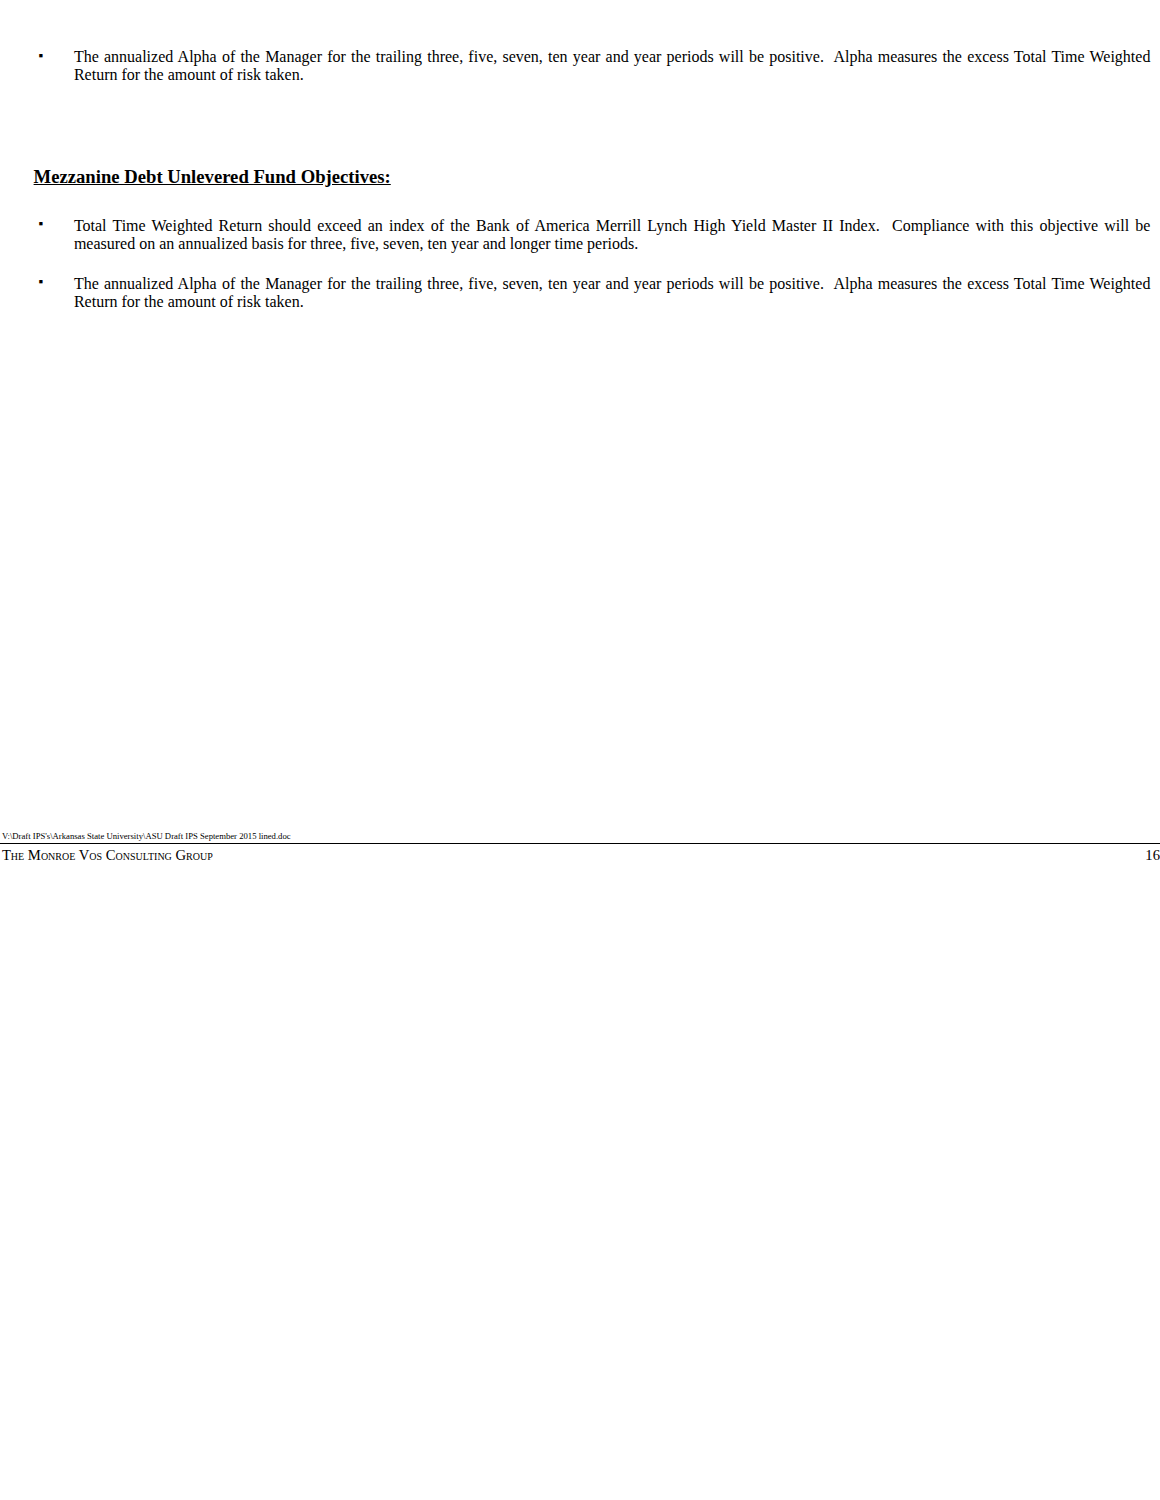The annualized Alpha of the Manager for the trailing three, five, seven, ten year and year periods will be positive. Alpha measures the excess Total Time Weighted Return for the amount of risk taken.
Mezzanine Debt Unlevered Fund Objectives:
Total Time Weighted Return should exceed an index of the Bank of America Merrill Lynch High Yield Master II Index. Compliance with this objective will be measured on an annualized basis for three, five, seven, ten year and longer time periods.
The annualized Alpha of the Manager for the trailing three, five, seven, ten year and year periods will be positive. Alpha measures the excess Total Time Weighted Return for the amount of risk taken.
V:\Draft IPS's\Arkansas State University\ASU Draft IPS September 2015 lined.doc
The Monroe Vos Consulting Group 16